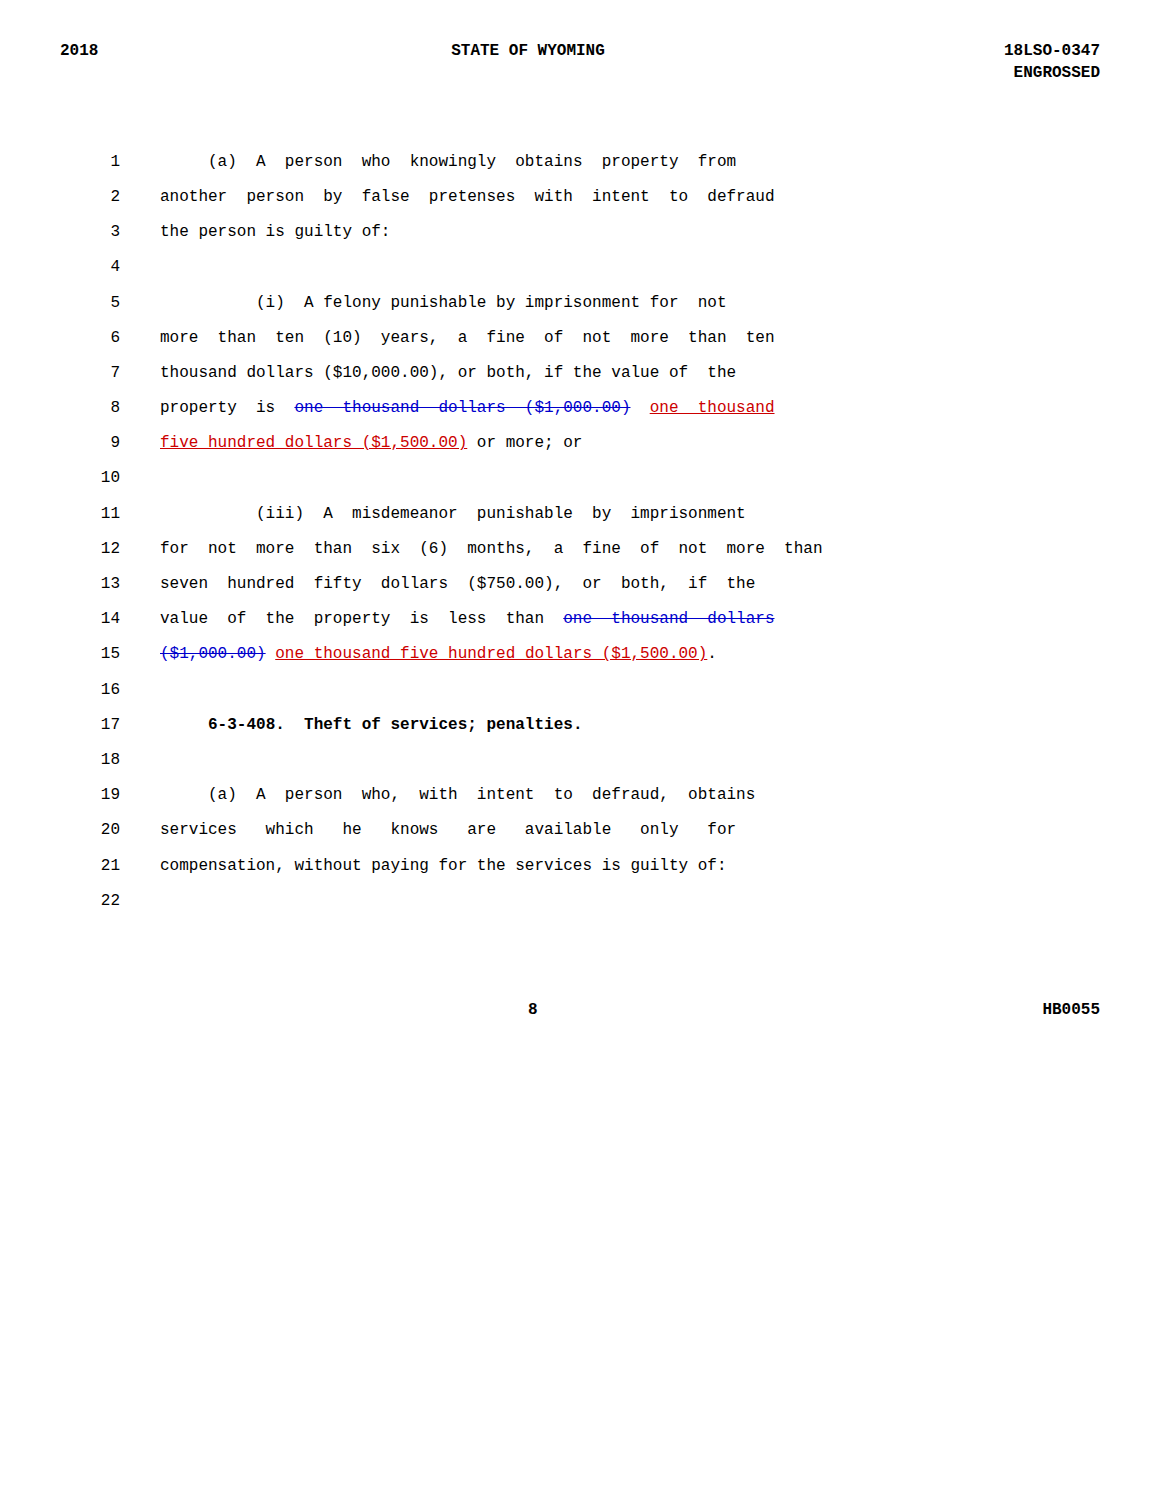2018
STATE OF WYOMING
18LSO-0347
ENGROSSED
1 (a) A person who knowingly obtains property from
2 another person by false pretenses with intent to defraud
3 the person is guilty of:
4
5 (i) A felony punishable by imprisonment for not
6 more than ten (10) years, a fine of not more than ten
7 thousand dollars ($10,000.00), or both, if the value of the
8 property is one thousand dollars ($1,000.00) one thousand
9 five hundred dollars ($1,500.00) or more; or
10
11 (iii) A misdemeanor punishable by imprisonment
12 for not more than six (6) months, a fine of not more than
13 seven hundred fifty dollars ($750.00), or both, if the
14 value of the property is less than one thousand dollars
15($1,000.00) one thousand five hundred dollars ($1,500.00).
16
17 6-3-408. Theft of services; penalties.
18
19 (a) A person who, with intent to defraud, obtains
20 services which he knows are available only for
21 compensation, without paying for the services is guilty of:
22
8
HB0055